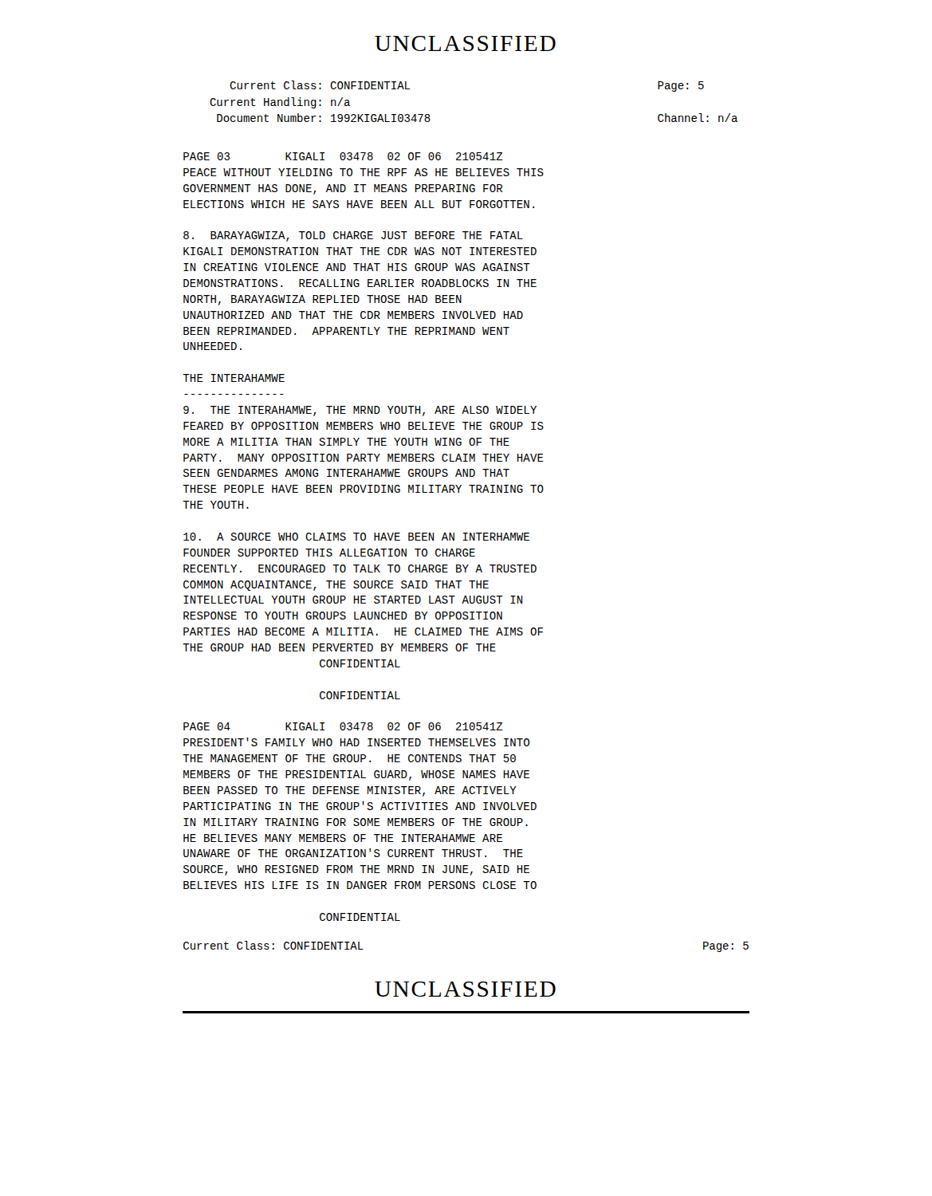UNCLASSIFIED
Current Class: CONFIDENTIAL Current Handling: n/a Document Number: 1992KIGALI03478
Page: 5 Channel: n/a
PAGE 03        KIGALI  03478  02 OF 06  210541Z
PEACE WITHOUT YIELDING TO THE RPF AS HE BELIEVES THIS
GOVERNMENT HAS DONE, AND IT MEANS PREPARING FOR
ELECTIONS WHICH HE SAYS HAVE BEEN ALL BUT FORGOTTEN.

8.  BARAYAGWIZA, TOLD CHARGE JUST BEFORE THE FATAL
KIGALI DEMONSTRATION THAT THE CDR WAS NOT INTERESTED
IN CREATING VIOLENCE AND THAT HIS GROUP WAS AGAINST
DEMONSTRATIONS.  RECALLING EARLIER ROADBLOCKS IN THE
NORTH, BARAYAGWIZA REPLIED THOSE HAD BEEN
UNAUTHORIZED AND THAT THE CDR MEMBERS INVOLVED HAD
BEEN REPRIMANDED.  APPARENTLY THE REPRIMAND WENT
UNHEEDED.

THE INTERAHAMWE
---------------
9.  THE INTERAHAMWE, THE MRND YOUTH, ARE ALSO WIDELY
FEARED BY OPPOSITION MEMBERS WHO BELIEVE THE GROUP IS
MORE A MILITIA THAN SIMPLY THE YOUTH WING OF THE
PARTY.  MANY OPPOSITION PARTY MEMBERS CLAIM THEY HAVE
SEEN GENDARMES AMONG INTERAHAMWE GROUPS AND THAT
THESE PEOPLE HAVE BEEN PROVIDING MILITARY TRAINING TO
THE YOUTH.

10.  A SOURCE WHO CLAIMS TO HAVE BEEN AN INTERHAMWE
FOUNDER SUPPORTED THIS ALLEGATION TO CHARGE
RECENTLY.  ENCOURAGED TO TALK TO CHARGE BY A TRUSTED
COMMON ACQUAINTANCE, THE SOURCE SAID THAT THE
INTELLECTUAL YOUTH GROUP HE STARTED LAST AUGUST IN
RESPONSE TO YOUTH GROUPS LAUNCHED BY OPPOSITION
PARTIES HAD BECOME A MILITIA.  HE CLAIMED THE AIMS OF
THE GROUP HAD BEEN PERVERTED BY MEMBERS OF THE
                    CONFIDENTIAL

                    CONFIDENTIAL

PAGE 04        KIGALI  03478  02 OF 06  210541Z
PRESIDENT'S FAMILY WHO HAD INSERTED THEMSELVES INTO
THE MANAGEMENT OF THE GROUP.  HE CONTENDS THAT 50
MEMBERS OF THE PRESIDENTIAL GUARD, WHOSE NAMES HAVE
BEEN PASSED TO THE DEFENSE MINISTER, ARE ACTIVELY
PARTICIPATING IN THE GROUP'S ACTIVITIES AND INVOLVED
IN MILITARY TRAINING FOR SOME MEMBERS OF THE GROUP.
HE BELIEVES MANY MEMBERS OF THE INTERAHAMWE ARE
UNAWARE OF THE ORGANIZATION'S CURRENT THRUST.  THE
SOURCE, WHO RESIGNED FROM THE MRND IN JUNE, SAID HE
BELIEVES HIS LIFE IS IN DANGER FROM PERSONS CLOSE TO

                    CONFIDENTIAL
Current Class: CONFIDENTIAL
Page: 5
UNCLASSIFIED